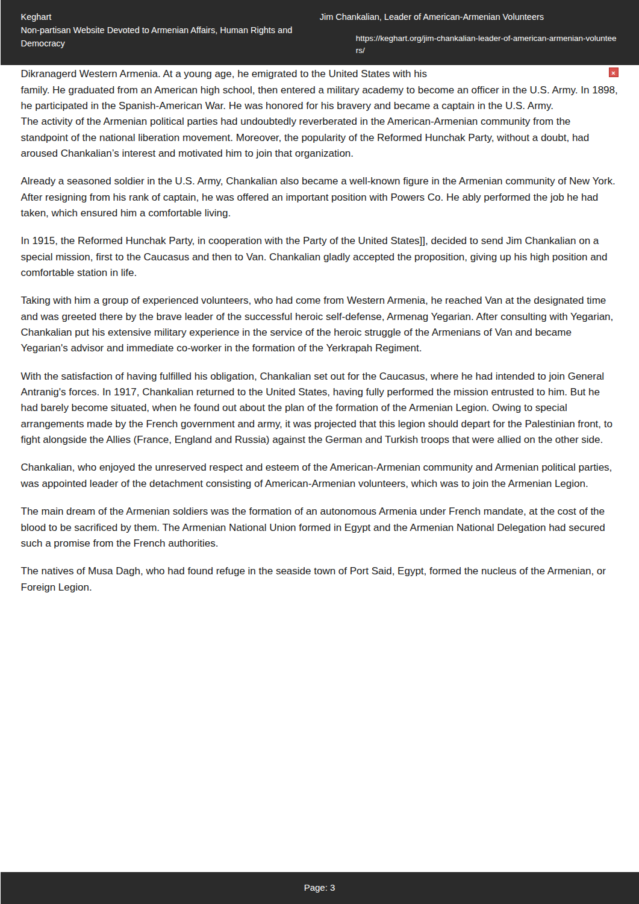Keghart Non-partisan Website Devoted to Armenian Affairs, Human Rights and Democracy
Jim Chankalian, Leader of American-Armenian Volunteers https://keghart.org/jim-chankalian-leader-of-american-armenian-volunteers/
Dikranagerd Western Armenia. At a young age, he emigrated to the United States with his family. He graduated from an American high school, then entered a military academy to become an officer in the U.S. Army. In 1898, he participated in the Spanish-American War. He was honored for his bravery and became a captain in the U.S. Army.
The activity of the Armenian political parties had undoubtedly reverberated in the American-Armenian community from the standpoint of the national liberation movement. Moreover, the popularity of the Reformed Hunchak Party, without a doubt, had aroused Chankalian’s interest and motivated him to join that organization.
Already a seasoned soldier in the U.S. Army, Chankalian also became a well-known figure in the Armenian community of New York. After resigning from his rank of captain, he was offered an important position with Powers Co. He ably performed the job he had taken, which ensured him a comfortable living.
In 1915, the Reformed Hunchak Party, in cooperation with the Party of the United States]], decided to send Jim Chankalian on a special mission, first to the Caucasus and then to Van. Chankalian gladly accepted the proposition, giving up his high position and comfortable station in life.
Taking with him a group of experienced volunteers, who had come from Western Armenia, he reached Van at the designated time and was greeted there by the brave leader of the successful heroic self-defense, Armenag Yegarian. After consulting with Yegarian, Chankalian put his extensive military experience in the service of the heroic struggle of the Armenians of Van and became Yegarian's advisor and immediate co-worker in the formation of the Yerkrapah Regiment.
With the satisfaction of having fulfilled his obligation, Chankalian set out for the Caucasus, where he had intended to join General Antranig's forces. In 1917, Chankalian returned to the United States, having fully performed the mission entrusted to him. But he had barely become situated, when he found out about the plan of the formation of the Armenian Legion. Owing to special arrangements made by the French government and army, it was projected that this legion should depart for the Palestinian front, to fight alongside the Allies (France, England and Russia) against the German and Turkish troops that were allied on the other side.
Chankalian, who enjoyed the unreserved respect and esteem of the American-Armenian community and Armenian political parties, was appointed leader of the detachment consisting of American-Armenian volunteers, which was to join the Armenian Legion.
The main dream of the Armenian soldiers was the formation of an autonomous Armenia under French mandate, at the cost of the blood to be sacrificed by them. The Armenian National Union formed in Egypt and the Armenian National Delegation had secured such a promise from the French authorities.
The natives of Musa Dagh, who had found refuge in the seaside town of Port Said, Egypt, formed the nucleus of the Armenian, or Foreign Legion.
Page: 3